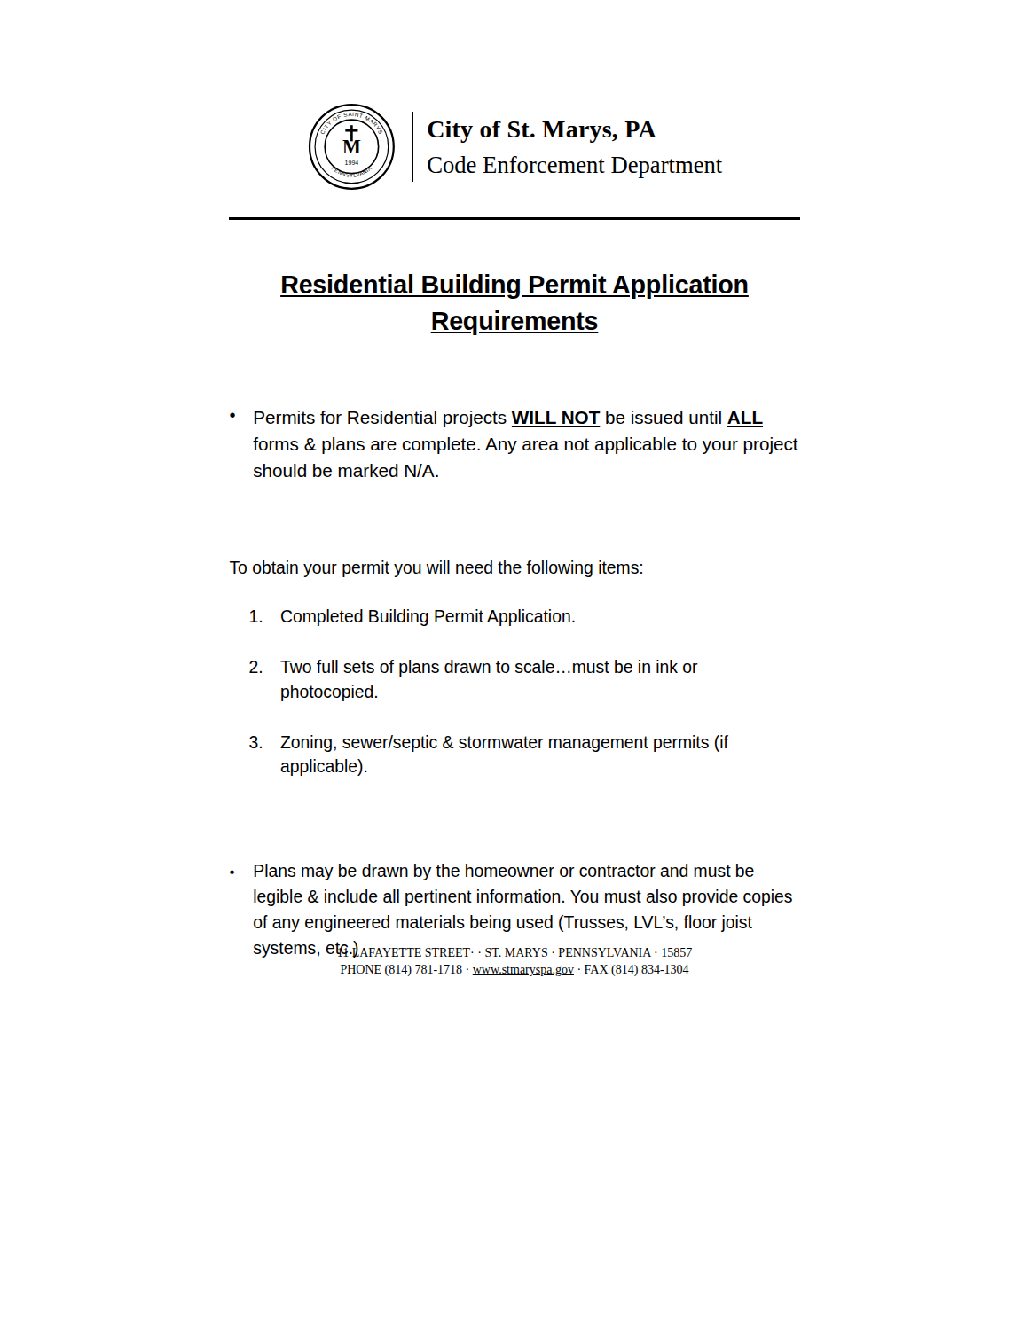M 1994 CITY OF SAINT MARYS PENNSYLVANIA
City of St. Marys, PA
Code Enforcement Department
Residential Building Permit Application Requirements
Permits for Residential projects WILL NOT be issued until ALL forms & plans are complete. Any area not applicable to your project should be marked N/A.
To obtain your permit you will need the following items:
Completed Building Permit Application.
Two full sets of plans drawn to scale…must be in ink or photocopied.
Zoning, sewer/septic & stormwater management permits (if applicable).
Plans may be drawn by the homeowner or contractor and must be legible & include all pertinent information. You must also provide copies of any engineered materials being used (Trusses, LVL’s, floor joist systems, etc.)
11 LAFAYETTE STREET· · ST. MARYS · PENNSYLVANIA · 15857
PHONE (814) 781-1718 · www.stmaryspa.gov · FAX (814) 834-1304